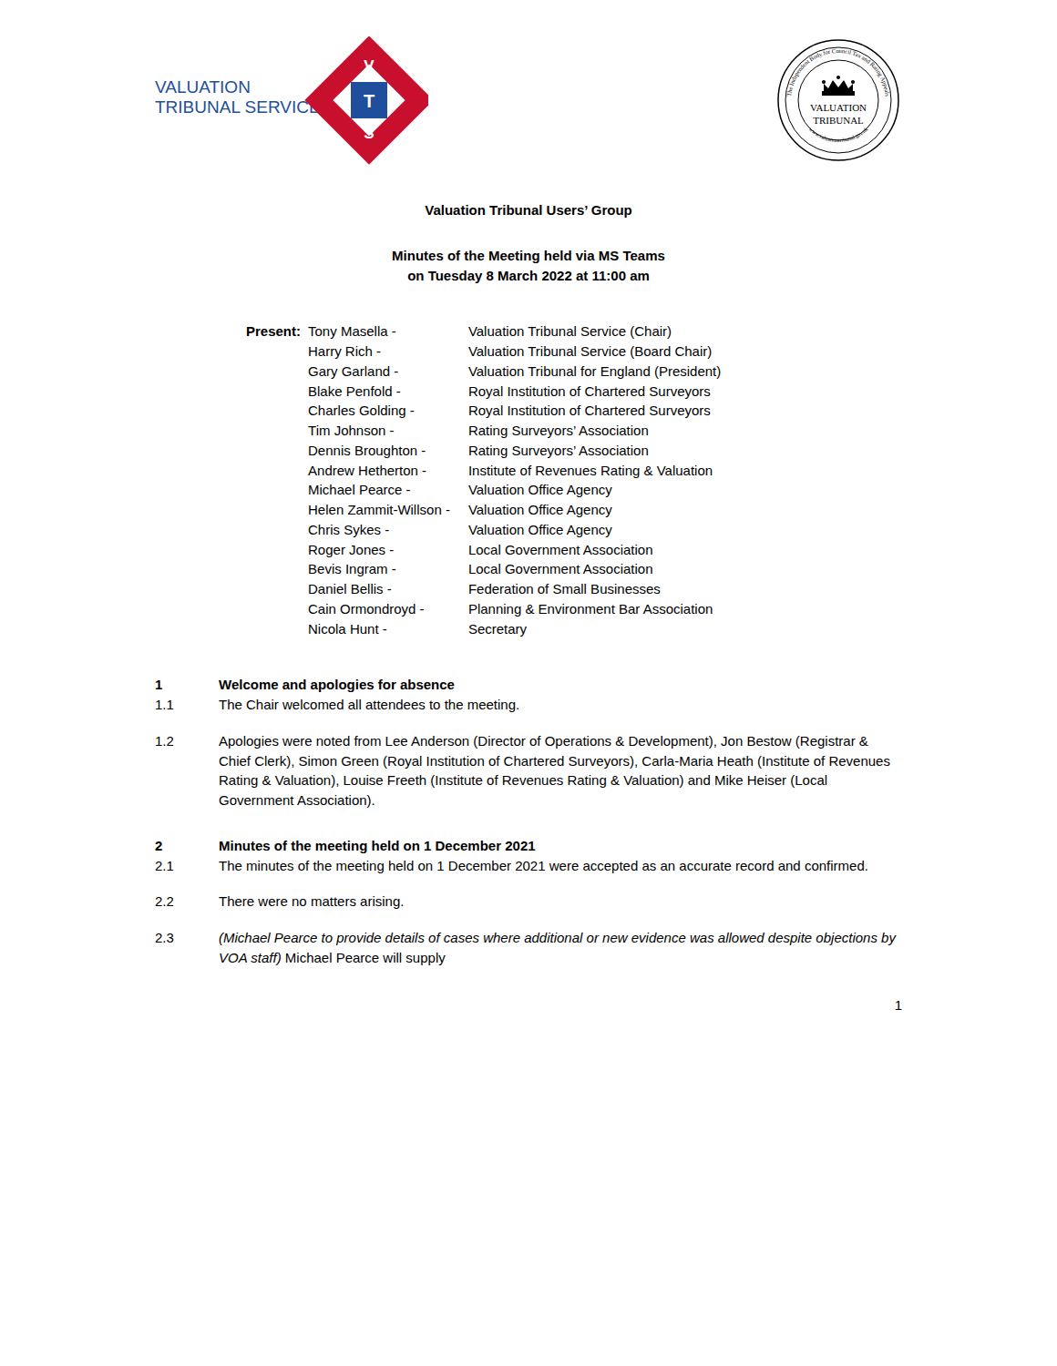VALUATION TRIBUNAL SERVICE V T S
VALUATION TRIBUNAL The Independent Body for Council Tax and Rating Appeals www.valuationtribunal.gov.uk
Valuation Tribunal Users’ Group
Minutes of the Meeting held via MS Teams
on Tuesday 8 March 2022 at 11:00 am
| Present: | Tony Masella - | Valuation Tribunal Service (Chair) |
| | Harry Rich - | Valuation Tribunal Service (Board Chair) |
| | Gary Garland - | Valuation Tribunal for England (President) |
| | Blake Penfold - | Royal Institution of Chartered Surveyors |
| | Charles Golding - | Royal Institution of Chartered Surveyors |
| | Tim Johnson - | Rating Surveyors’ Association |
| | Dennis Broughton - | Rating Surveyors’ Association |
| | Andrew Hetherton - | Institute of Revenues Rating & Valuation |
| | Michael Pearce - | Valuation Office Agency |
| | Helen Zammit-Willson - | Valuation Office Agency |
| | Chris Sykes - | Valuation Office Agency |
| | Roger Jones - | Local Government Association |
| | Bevis Ingram - | Local Government Association |
| | Daniel Bellis - | Federation of Small Businesses |
| | Cain Ormondroyd - | Planning & Environment Bar Association |
| | Nicola Hunt - | Secretary |
1 Welcome and apologies for absence
1.1 The Chair welcomed all attendees to the meeting.
1.2 Apologies were noted from Lee Anderson (Director of Operations & Development), Jon Bestow (Registrar & Chief Clerk), Simon Green (Royal Institution of Chartered Surveyors), Carla-Maria Heath (Institute of Revenues Rating & Valuation), Louise Freeth (Institute of Revenues Rating & Valuation) and Mike Heiser (Local Government Association).
2 Minutes of the meeting held on 1 December 2021
2.1 The minutes of the meeting held on 1 December 2021 were accepted as an accurate record and confirmed.
2.2 There were no matters arising.
2.3 (Michael Pearce to provide details of cases where additional or new evidence was allowed despite objections by VOA staff) Michael Pearce will supply
1